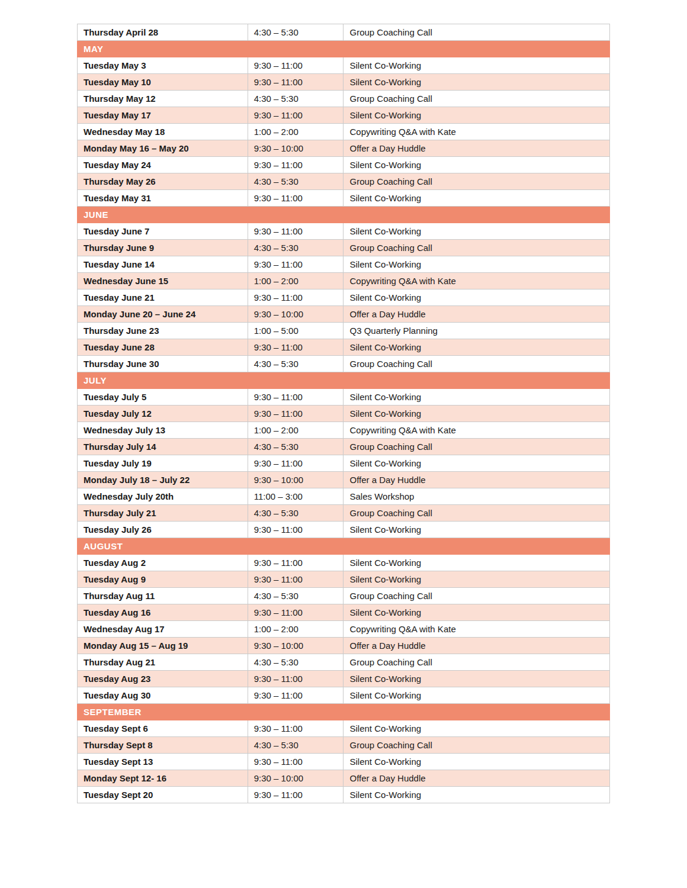| Thursday April 28 | 4:30 – 5:30 | Group Coaching Call |
| MAY |
| Tuesday May 3 | 9:30 – 11:00 | Silent Co-Working |
| Tuesday May 10 | 9:30 – 11:00 | Silent Co-Working |
| Thursday May 12 | 4:30 – 5:30 | Group Coaching Call |
| Tuesday May 17 | 9:30 – 11:00 | Silent Co-Working |
| Wednesday May 18 | 1:00 – 2:00 | Copywriting Q&A with Kate |
| Monday May 16 – May 20 | 9:30 – 10:00 | Offer a Day Huddle |
| Tuesday May 24 | 9:30 – 11:00 | Silent Co-Working |
| Thursday May 26 | 4:30 – 5:30 | Group Coaching Call |
| Tuesday May 31 | 9:30 – 11:00 | Silent Co-Working |
| JUNE |
| Tuesday June 7 | 9:30 – 11:00 | Silent Co-Working |
| Thursday June 9 | 4:30 – 5:30 | Group Coaching Call |
| Tuesday June 14 | 9:30 – 11:00 | Silent Co-Working |
| Wednesday June 15 | 1:00 – 2:00 | Copywriting Q&A with Kate |
| Tuesday June 21 | 9:30 – 11:00 | Silent Co-Working |
| Monday June 20 – June 24 | 9:30 – 10:00 | Offer a Day Huddle |
| Thursday June 23 | 1:00 – 5:00 | Q3 Quarterly Planning |
| Tuesday June 28 | 9:30 – 11:00 | Silent Co-Working |
| Thursday June 30 | 4:30 – 5:30 | Group Coaching Call |
| JULY |
| Tuesday July 5 | 9:30 – 11:00 | Silent Co-Working |
| Tuesday July 12 | 9:30 – 11:00 | Silent Co-Working |
| Wednesday July 13 | 1:00 – 2:00 | Copywriting Q&A with Kate |
| Thursday July 14 | 4:30 – 5:30 | Group Coaching Call |
| Tuesday July 19 | 9:30 – 11:00 | Silent Co-Working |
| Monday July 18 – July 22 | 9:30 – 10:00 | Offer a Day Huddle |
| Wednesday July 20th | 11:00 – 3:00 | Sales Workshop |
| Thursday July 21 | 4:30 – 5:30 | Group Coaching Call |
| Tuesday July 26 | 9:30 – 11:00 | Silent Co-Working |
| AUGUST |
| Tuesday Aug 2 | 9:30 – 11:00 | Silent Co-Working |
| Tuesday Aug 9 | 9:30 – 11:00 | Silent Co-Working |
| Thursday Aug 11 | 4:30 – 5:30 | Group Coaching Call |
| Tuesday Aug 16 | 9:30 – 11:00 | Silent Co-Working |
| Wednesday Aug 17 | 1:00 – 2:00 | Copywriting Q&A with Kate |
| Monday Aug 15 – Aug 19 | 9:30 – 10:00 | Offer a Day Huddle |
| Thursday Aug 21 | 4:30 – 5:30 | Group Coaching Call |
| Tuesday Aug 23 | 9:30 – 11:00 | Silent Co-Working |
| Tuesday Aug 30 | 9:30 – 11:00 | Silent Co-Working |
| SEPTEMBER |
| Tuesday Sept 6 | 9:30 – 11:00 | Silent Co-Working |
| Thursday Sept 8 | 4:30 – 5:30 | Group Coaching Call |
| Tuesday Sept 13 | 9:30 – 11:00 | Silent Co-Working |
| Monday Sept 12- 16 | 9:30 – 10:00 | Offer a Day Huddle |
| Tuesday Sept 20 | 9:30 – 11:00 | Silent Co-Working |